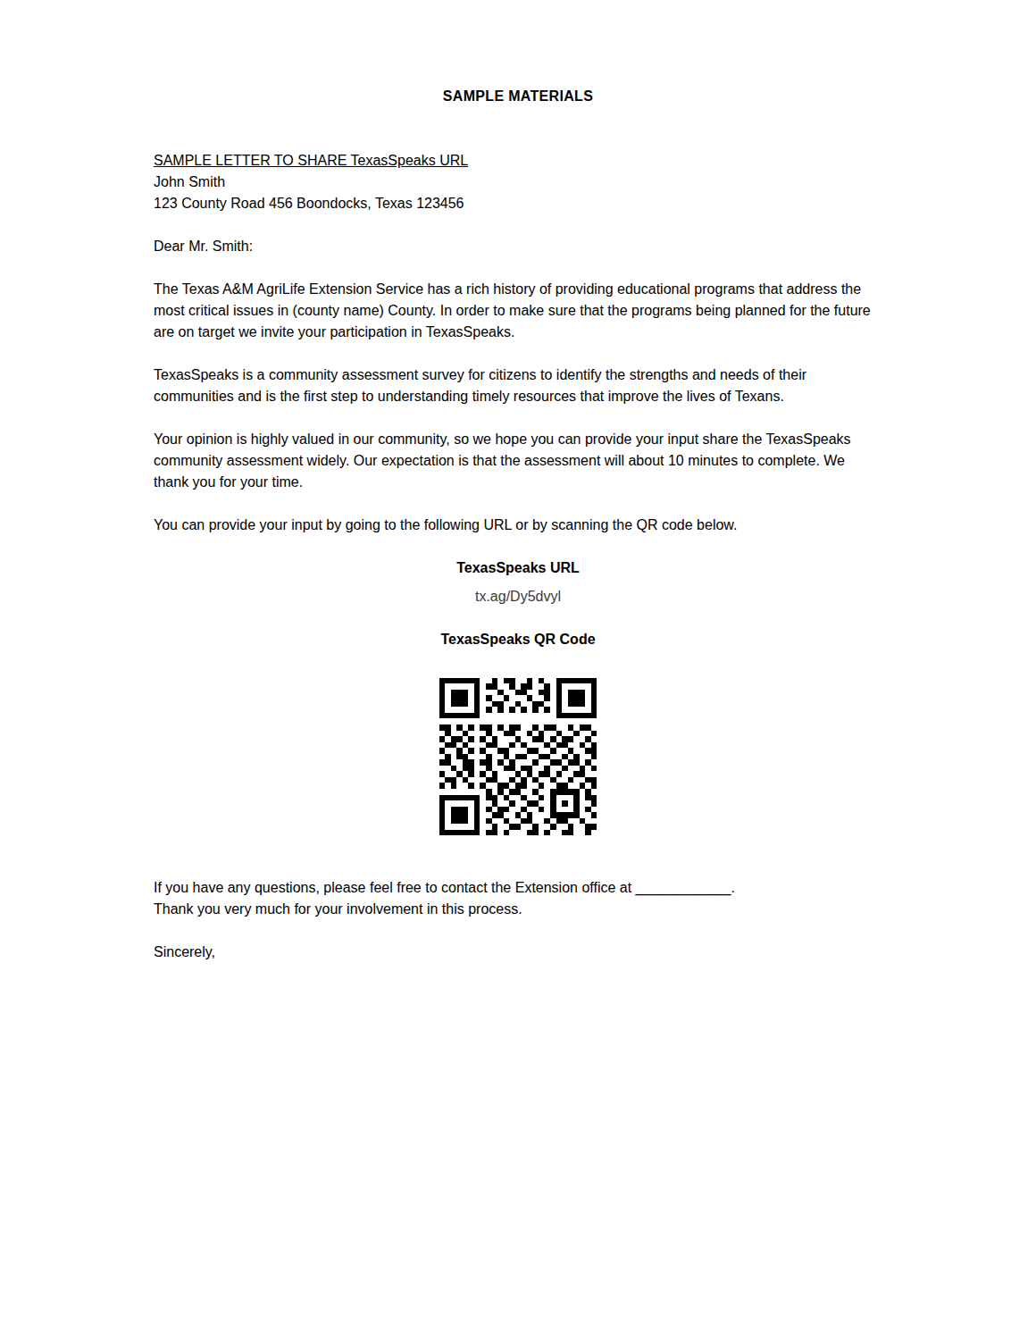SAMPLE MATERIALS
SAMPLE LETTER TO SHARE TexasSpeaks URL
John Smith
123 County Road 456 Boondocks, Texas 123456
Dear Mr. Smith:
The Texas A&M AgriLife Extension Service has a rich history of providing educational programs that address the most critical issues in (county name) County. In order to make sure that the programs being planned for the future are on target we invite your participation in TexasSpeaks.
TexasSpeaks is a community assessment survey for citizens to identify the strengths and needs of their communities and is the first step to understanding timely resources that improve the lives of Texans.
Your opinion is highly valued in our community, so we hope you can provide your input share the TexasSpeaks community assessment widely. Our expectation is that the assessment will about 10 minutes to complete. We thank you for your time.
You can provide your input by going to the following URL or by scanning the QR code below.
TexasSpeaks URL
tx.ag/Dy5dvyl
TexasSpeaks QR Code
If you have any questions, please feel free to contact the Extension office at ____________.
Thank you very much for your involvement in this process.
Sincerely,